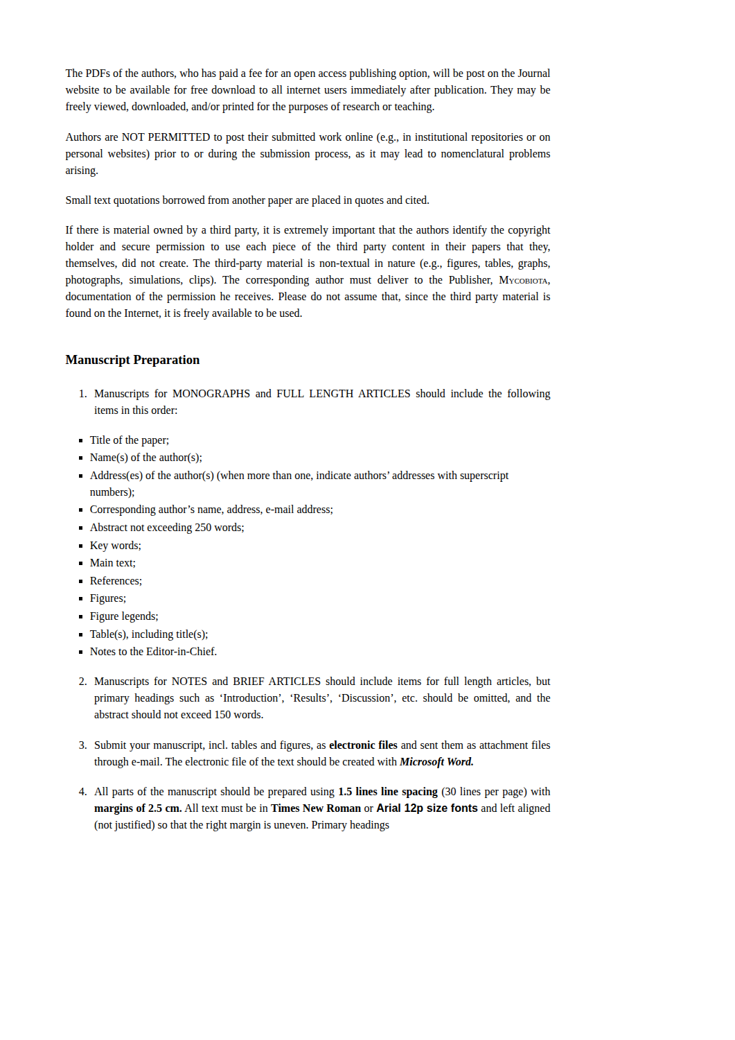The PDFs of the authors, who has paid a fee for an open access publishing option, will be post on the Journal website to be available for free download to all internet users immediately after publication. They may be freely viewed, downloaded, and/or printed for the purposes of research or teaching.
Authors are NOT PERMITTED to post their submitted work online (e.g., in institutional repositories or on personal websites) prior to or during the submission process, as it may lead to nomenclatural problems arising.
Small text quotations borrowed from another paper are placed in quotes and cited.
If there is material owned by a third party, it is extremely important that the authors identify the copyright holder and secure permission to use each piece of the third party content in their papers that they, themselves, did not create. The third-party material is non-textual in nature (e.g., figures, tables, graphs, photographs, simulations, clips). The corresponding author must deliver to the Publisher, Mycobiota, documentation of the permission he receives. Please do not assume that, since the third party material is found on the Internet, it is freely available to be used.
Manuscript Preparation
Manuscripts for MONOGRAPHS and FULL LENGTH ARTICLES should include the following items in this order:
Title of the paper;
Name(s) of the author(s);
Address(es) of the author(s) (when more than one, indicate authors’ addresses with superscript numbers);
Corresponding author’s name, address, e-mail address;
Abstract not exceeding 250 words;
Key words;
Main text;
References;
Figures;
Figure legends;
Table(s), including title(s);
Notes to the Editor-in-Chief.
Manuscripts for NOTES and BRIEF ARTICLES should include items for full length articles, but primary headings such as ‘Introduction’, ‘Results’, ‘Discussion’, etc. should be omitted, and the abstract should not exceed 150 words.
Submit your manuscript, incl. tables and figures, as electronic files and sent them as attachment files through e-mail. The electronic file of the text should be created with Microsoft Word.
All parts of the manuscript should be prepared using 1.5 lines line spacing (30 lines per page) with margins of 2.5 cm. All text must be in Times New Roman or Arial 12p size fonts and left aligned (not justified) so that the right margin is uneven. Primary headings